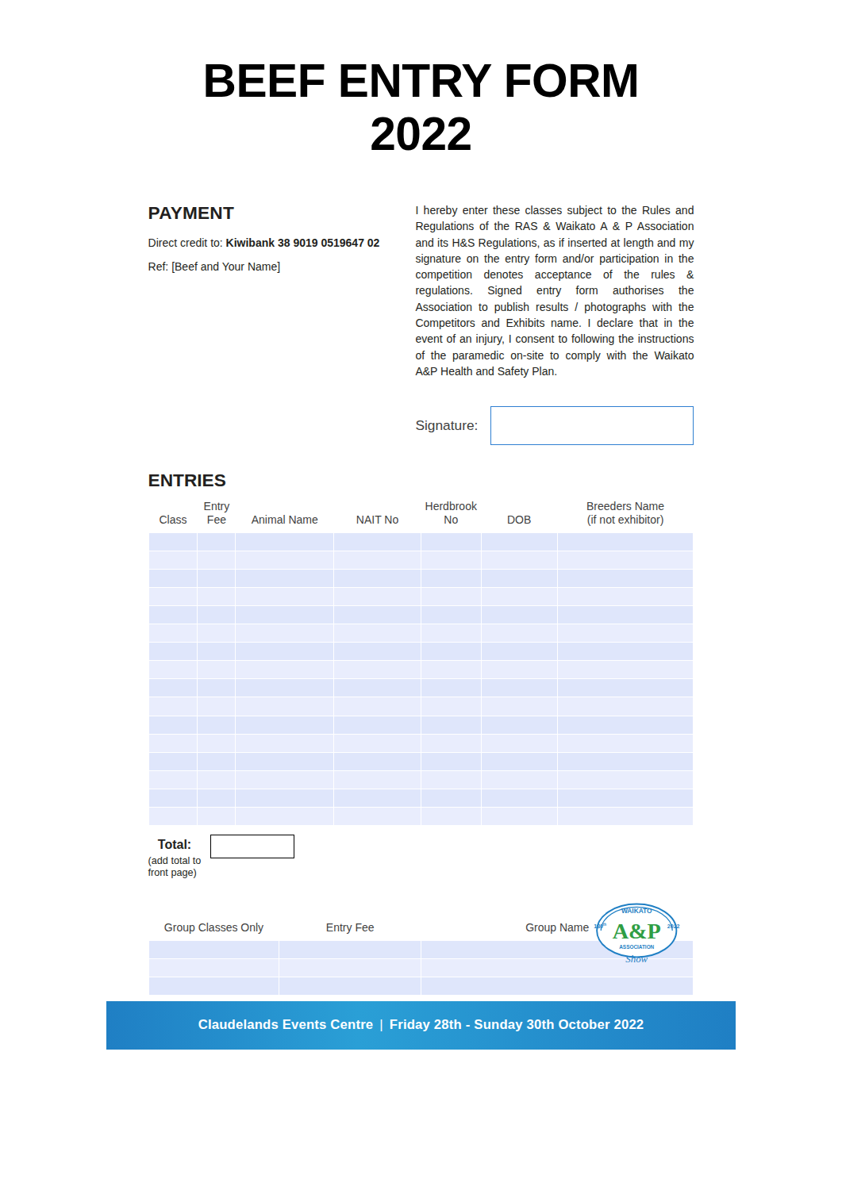BEEF ENTRY FORM 2022
PAYMENT
Direct credit to: Kiwibank 38 9019 0519647 02
Ref: [Beef and Your Name]
I hereby enter these classes subject to the Rules and Regulations of the RAS & Waikato A & P Association and its H&S Regulations, as if inserted at length and my signature on the entry form and/or participation in the competition denotes acceptance of the rules & regulations. Signed entry form authorises the Association to publish results / photographs with the Competitors and Exhibits name. I declare that in the event of an injury, I consent to following the instructions of the paramedic on-site to comply with the Waikato A&P Health and Safety Plan.
Signature:
ENTRIES
| Class | Entry Fee | Animal Name | NAIT No | Herdbrook No | DOB | Breeders Name (if not exhibitor) |
| --- | --- | --- | --- | --- | --- | --- |
Total:
(add total to
front page)
| Group Classes Only | Entry Fee | Group Name |
| --- | --- | --- |
Total:
(add total to
front page)
WAIKATO A&P ASSOCIATION Show 130 th 2022
Claudelands Events Centre | Friday 28th - Sunday 30th October 2022